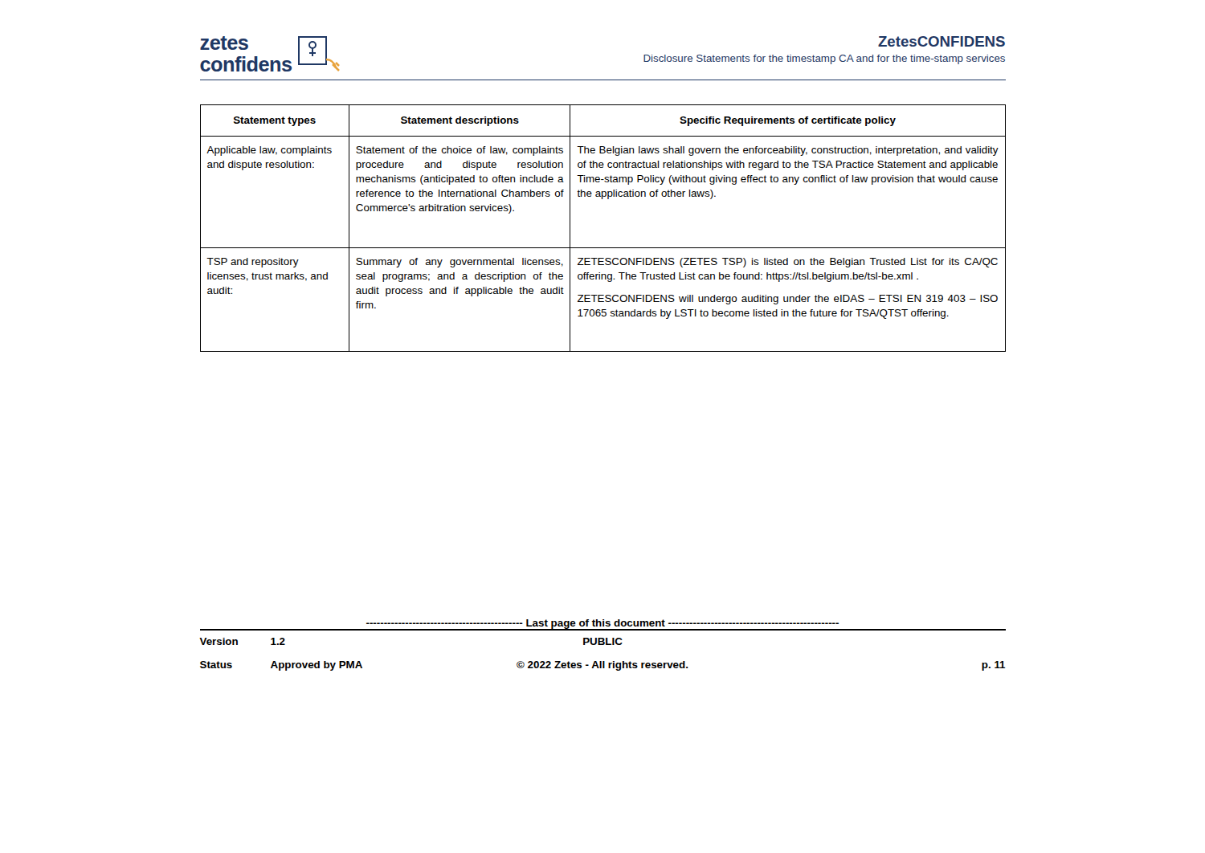zetes
confidens
ZetesCONFIDENS
Disclosure Statements for the timestamp CA and for the time-stamp services
| Statement types | Statement descriptions | Specific Requirements of certificate policy |
| --- | --- | --- |
| Applicable law, complaints and dispute resolution: | Statement of the choice of law, complaints procedure and dispute resolution mechanisms (anticipated to often include a reference to the International Chambers of Commerce's arbitration services). | The Belgian laws shall govern the enforceability, construction, interpretation, and validity of the contractual relationships with regard to the TSA Practice Statement and applicable Time-stamp Policy (without giving effect to any conflict of law provision that would cause the application of other laws). |
| TSP and repository licenses, trust marks, and audit: | Summary of any governmental licenses, seal programs; and a description of the audit process and if applicable the audit firm. | ZETESCONFIDENS (ZETES TSP) is listed on the Belgian Trusted List for its CA/QC offering. The Trusted List can be found: https://tsl.belgium.be/tsl-be.xml . ZETESCONFIDENS will undergo auditing under the eIDAS – ETSI EN 319 403 – ISO 17065 standards by LSTI to become listed in the future for TSA/QTST offering. |
-------------------------------------------- Last page of this document ------------------------------------------------
Version 1.2
Status Approved by PMA
PUBLIC
© 2022 Zetes - All rights reserved.
p. 11